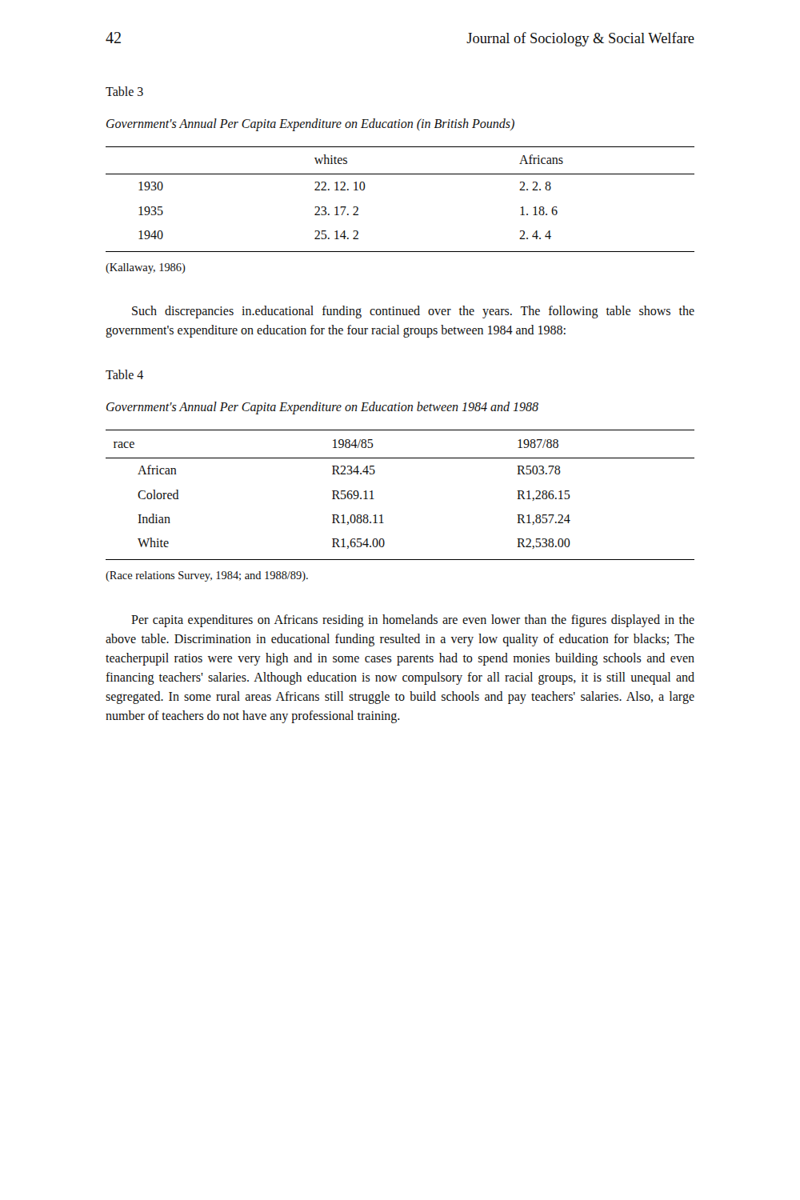42 Journal of Sociology & Social Welfare
Table 3
Government's Annual Per Capita Expenditure on Education (in British Pounds)
| | whites | Africans |
| --- | --- | --- |
| 1930 | 22. 12. 10 | 2. 2. 8 |
| 1935 | 23. 17. 2 | 1. 18. 6 |
| 1940 | 25. 14. 2 | 2. 4. 4 |
(Kallaway, 1986)
Such discrepancies in.educational funding continued over the years. The following table shows the government's expenditure on education for the four racial groups between 1984 and 1988:
Table 4
Government's Annual Per Capita Expenditure on Education between 1984 and 1988
| race | 1984/85 | 1987/88 |
| --- | --- | --- |
| African | R234.45 | R503.78 |
| Colored | R569.11 | R1,286.15 |
| Indian | R1,088.11 | R1,857.24 |
| White | R1,654.00 | R2,538.00 |
(Race relations Survey, 1984; and 1988/89).
Per capita expenditures on Africans residing in homelands are even lower than the figures displayed in the above table. Discrimination in educational funding resulted in a very low quality of education for blacks; The teacherpupil ratios were very high and in some cases parents had to spend monies building schools and even financing teachers' salaries. Although education is now compulsory for all racial groups, it is still unequal and segregated. In some rural areas Africans still struggle to build schools and pay teachers' salaries. Also, a large number of teachers do not have any professional training.